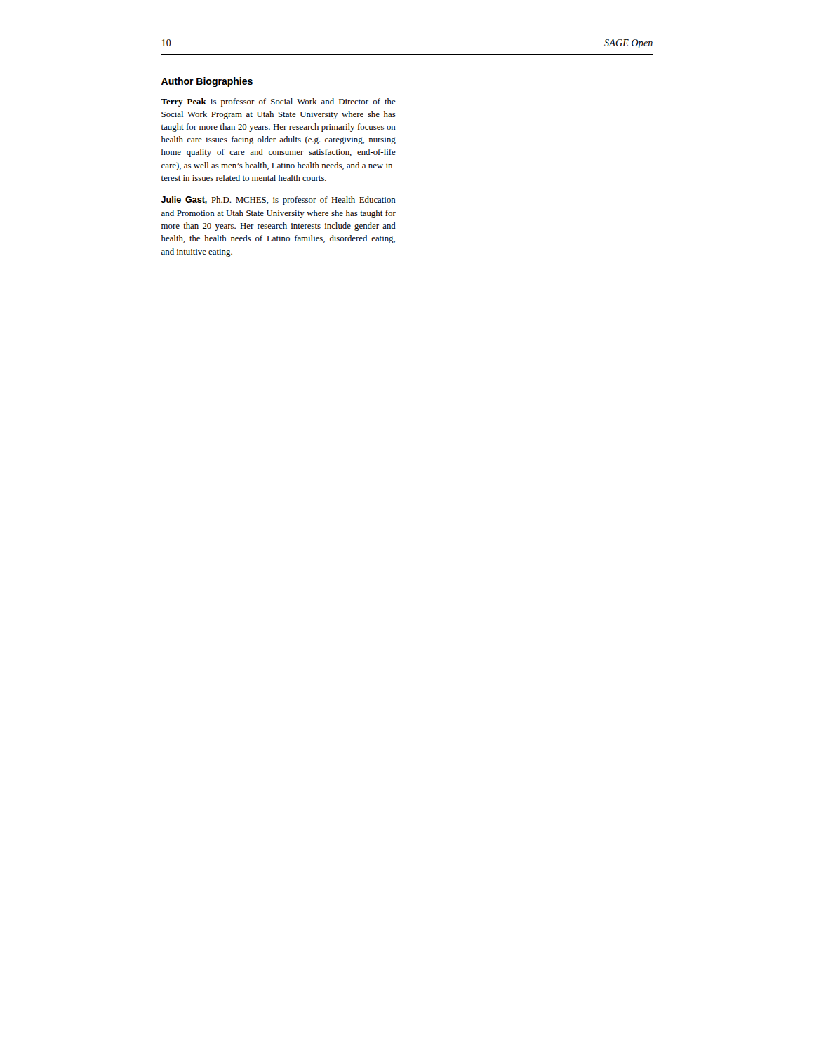10 SAGE Open
Author Biographies
Terry Peak is professor of Social Work and Director of the Social Work Program at Utah State University where she has taught for more than 20 years. Her research primarily focuses on health care issues facing older adults (e.g. caregiving, nursing home quality of care and consumer satisfaction, end-of-life care), as well as men’s health, Latino health needs, and a new interest in issues related to mental health courts.
Julie Gast, Ph.D. MCHES, is professor of Health Education and Promotion at Utah State University where she has taught for more than 20 years. Her research interests include gender and health, the health needs of Latino families, disordered eating, and intuitive eating.